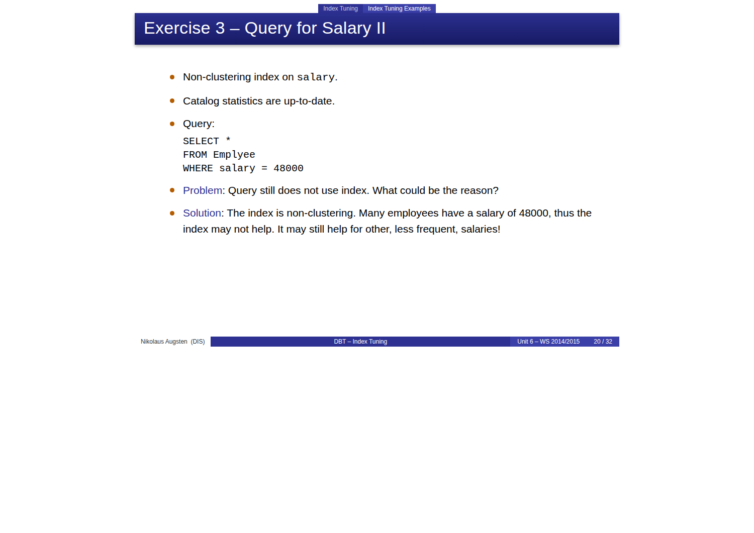Index Tuning
Index Tuning Examples
Exercise 3 – Query for Salary II
Non-clustering index on salary.
Catalog statistics are up-to-date.
Query:
SELECT *
FROM Emplyee
WHERE salary = 48000
Problem: Query still does not use index. What could be the reason?
Solution: The index is non-clustering. Many employees have a salary of 48000, thus the index may not help. It may still help for other, less frequent, salaries!
Nikolaus Augsten (DIS)
DBT – Index Tuning
Unit 6 – WS 2014/2015 20 / 32